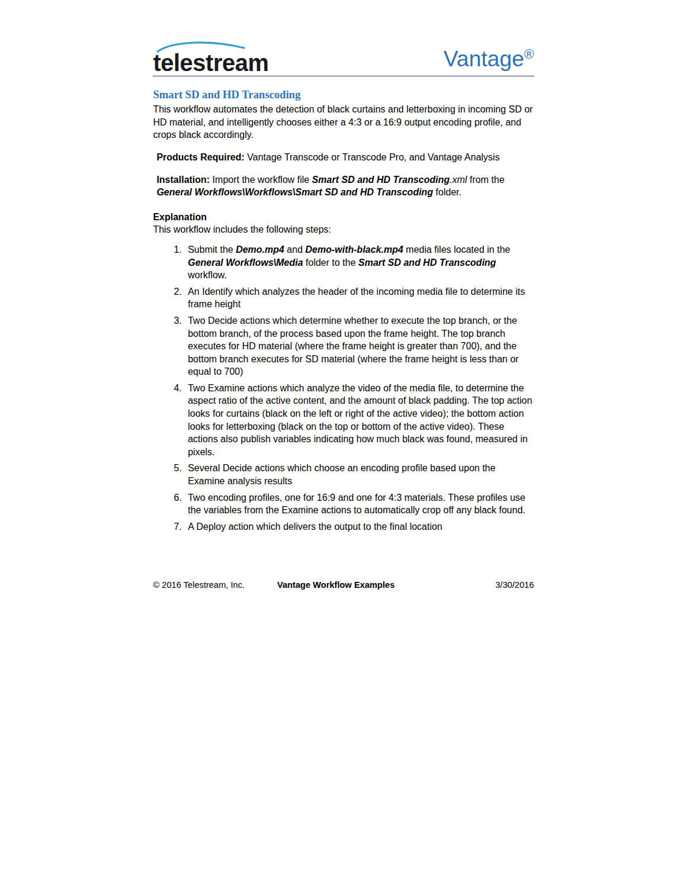telestream
Vantage®
Smart SD and HD Transcoding
This workflow automates the detection of black curtains and letterboxing in incoming SD or HD material, and intelligently chooses either a 4:3 or a 16:9 output encoding profile, and crops black accordingly.
Products Required: Vantage Transcode or Transcode Pro, and Vantage Analysis
Installation: Import the workflow file Smart SD and HD Transcoding.xml from the General Workflows\Workflows\Smart SD and HD Transcoding folder.
Explanation
This workflow includes the following steps:
Submit the Demo.mp4 and Demo-with-black.mp4 media files located in the General Workflows\Media folder to the Smart SD and HD Transcoding workflow.
An Identify which analyzes the header of the incoming media file to determine its frame height
Two Decide actions which determine whether to execute the top branch, or the bottom branch, of the process based upon the frame height. The top branch executes for HD material (where the frame height is greater than 700), and the bottom branch executes for SD material (where the frame height is less than or equal to 700)
Two Examine actions which analyze the video of the media file, to determine the aspect ratio of the active content, and the amount of black padding. The top action looks for curtains (black on the left or right of the active video); the bottom action looks for letterboxing (black on the top or bottom of the active video). These actions also publish variables indicating how much black was found, measured in pixels.
Several Decide actions which choose an encoding profile based upon the Examine analysis results
Two encoding profiles, one for 16:9 and one for 4:3 materials. These profiles use the variables from the Examine actions to automatically crop off any black found.
A Deploy action which delivers the output to the final location
© 2016 Telestream, Inc. Vantage Workflow Examples 3/30/2016